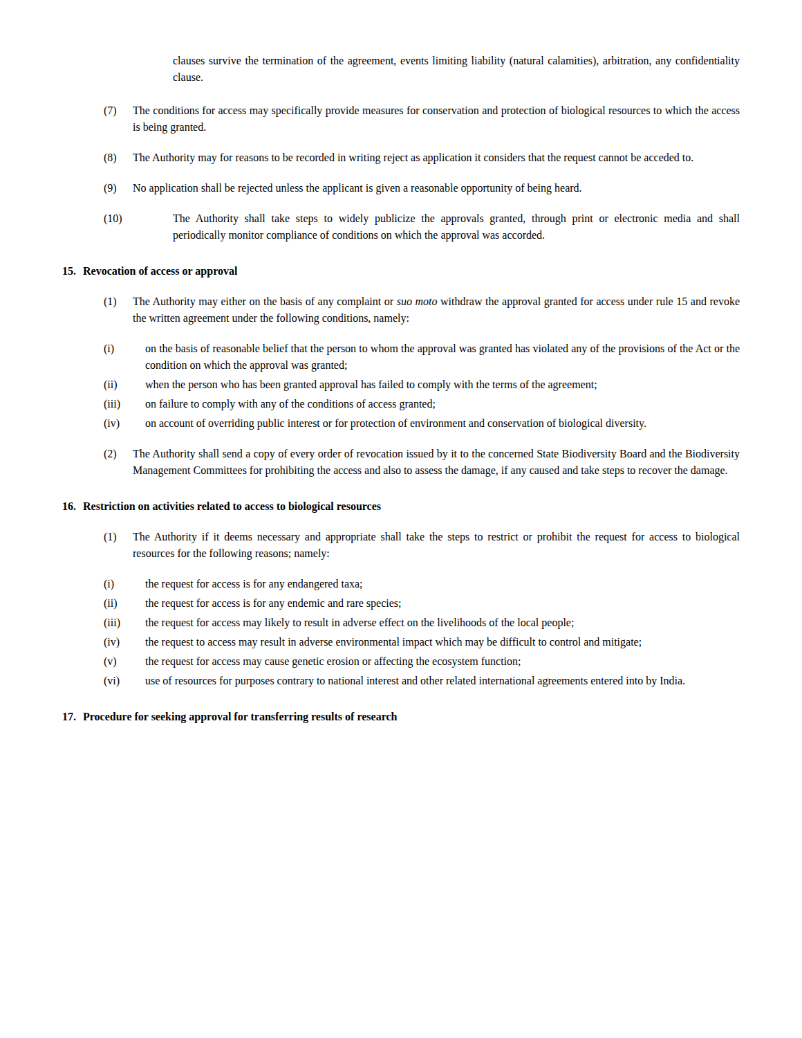clauses survive the termination of the agreement, events limiting liability (natural calamities), arbitration, any confidentiality clause.
(7) The conditions for access may specifically provide measures for conservation and protection of biological resources to which the access is being granted.
(8) The Authority may for reasons to be recorded in writing reject as application it considers that the request cannot be acceded to.
(9) No application shall be rejected unless the applicant is given a reasonable opportunity of being heard.
(10) The Authority shall take steps to widely publicize the approvals granted, through print or electronic media and shall periodically monitor compliance of conditions on which the approval was accorded.
15. Revocation of access or approval
(1) The Authority may either on the basis of any complaint or suo moto withdraw the approval granted for access under rule 15 and revoke the written agreement under the following conditions, namely:
(i) on the basis of reasonable belief that the person to whom the approval was granted has violated any of the provisions of the Act or the condition on which the approval was granted;
(ii) when the person who has been granted approval has failed to comply with the terms of the agreement;
(iii) on failure to comply with any of the conditions of access granted;
(iv) on account of overriding public interest or for protection of environment and conservation of biological diversity.
(2) The Authority shall send a copy of every order of revocation issued by it to the concerned State Biodiversity Board and the Biodiversity Management Committees for prohibiting the access and also to assess the damage, if any caused and take steps to recover the damage.
16. Restriction on activities related to access to biological resources
(1) The Authority if it deems necessary and appropriate shall take the steps to restrict or prohibit the request for access to biological resources for the following reasons; namely:
(i) the request for access is for any endangered taxa;
(ii) the request for access is for any endemic and rare species;
(iii) the request for access may likely to result in adverse effect on the livelihoods of the local people;
(iv) the request to access may result in adverse environmental impact which may be difficult to control and mitigate;
(v) the request for access may cause genetic erosion or affecting the ecosystem function;
(vi) use of resources for purposes contrary to national interest and other related international agreements entered into by India.
17. Procedure for seeking approval for transferring results of research